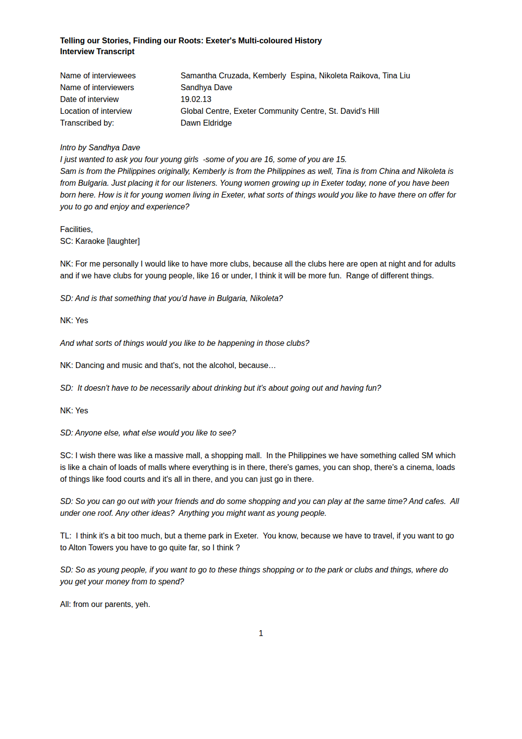Telling our Stories, Finding our Roots: Exeter's Multi-coloured History
Interview Transcript
| Name of interviewees | Samantha Cruzada, Kemberly Espina, Nikoleta Raikova, Tina Liu |
| Name of interviewers | Sandhya Dave |
| Date of interview | 19.02.13 |
| Location of interview | Global Centre, Exeter Community Centre, St. David's Hill |
| Transcribed by: | Dawn Eldridge |
Intro by Sandhya Dave
I just wanted to ask you four young girls -some of you are 16, some of you are 15.
Sam is from the Philippines originally, Kemberly is from the Philippines as well, Tina is from China and Nikoleta is from Bulgaria. Just placing it for our listeners. Young women growing up in Exeter today, none of you have been born here. How is it for young women living in Exeter, what sorts of things would you like to have there on offer for you to go and enjoy and experience?
Facilities,
SC: Karaoke [laughter]
NK: For me personally I would like to have more clubs, because all the clubs here are open at night and for adults and if we have clubs for young people, like 16 or under, I think it will be more fun. Range of different things.
SD: And is that something that you'd have in Bulgaria, Nikoleta?
NK: Yes
And what sorts of things would you like to be happening in those clubs?
NK: Dancing and music and that's, not the alcohol, because…
SD: It doesn't have to be necessarily about drinking but it's about going out and having fun?
NK: Yes
SD: Anyone else, what else would you like to see?
SC: I wish there was like a massive mall, a shopping mall. In the Philippines we have something called SM which is like a chain of loads of malls where everything is in there, there's games, you can shop, there's a cinema, loads of things like food courts and it's all in there, and you can just go in there.
SD: So you can go out with your friends and do some shopping and you can play at the same time? And cafes. All under one roof. Any other ideas? Anything you might want as young people.
TL: I think it's a bit too much, but a theme park in Exeter. You know, because we have to travel, if you want to go to Alton Towers you have to go quite far, so I think ?
SD: So as young people, if you want to go to these things shopping or to the park or clubs and things, where do you get your money from to spend?
All: from our parents, yeh.
1